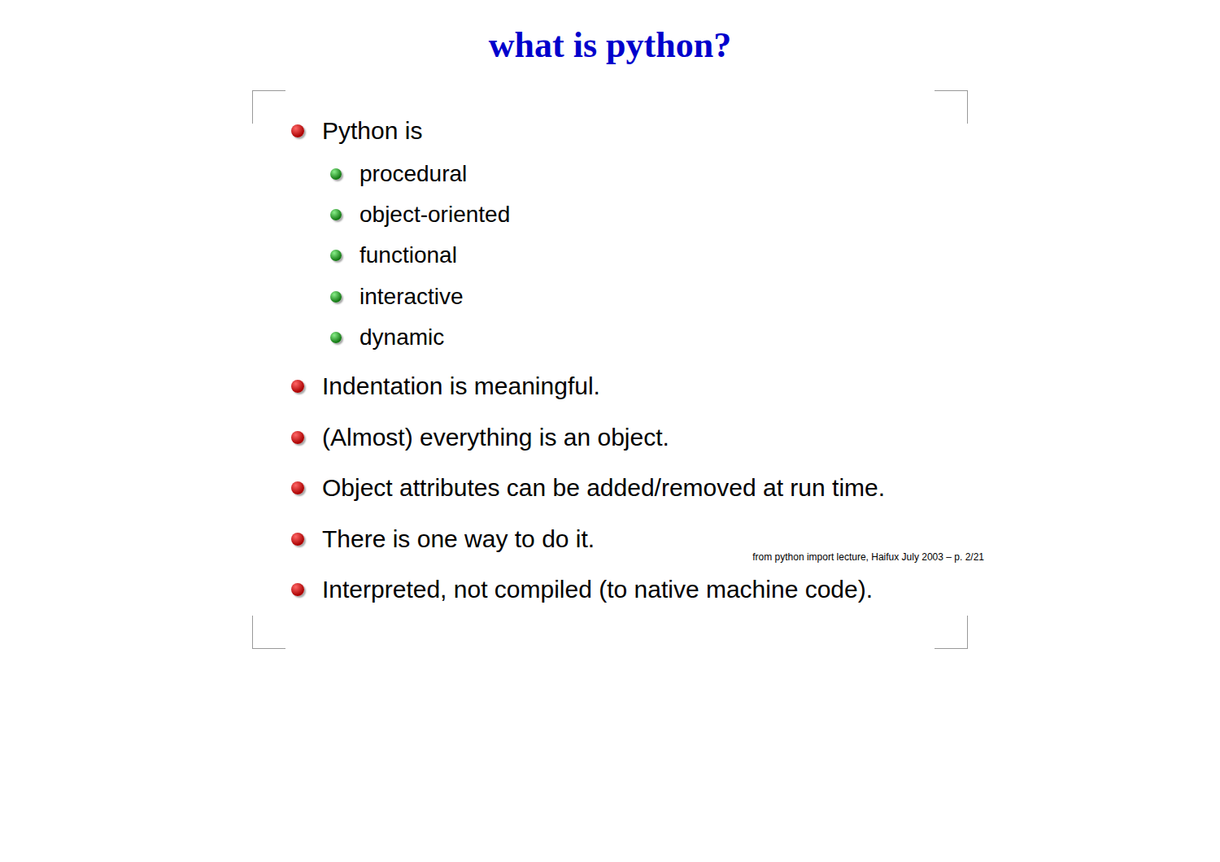what is python?
Python is
procedural
object-oriented
functional
interactive
dynamic
Indentation is meaningful.
(Almost) everything is an object.
Object attributes can be added/removed at run time.
There is one way to do it.
Interpreted, not compiled (to native machine code).
from python import lecture, Haifux July 2003 – p. 2/21